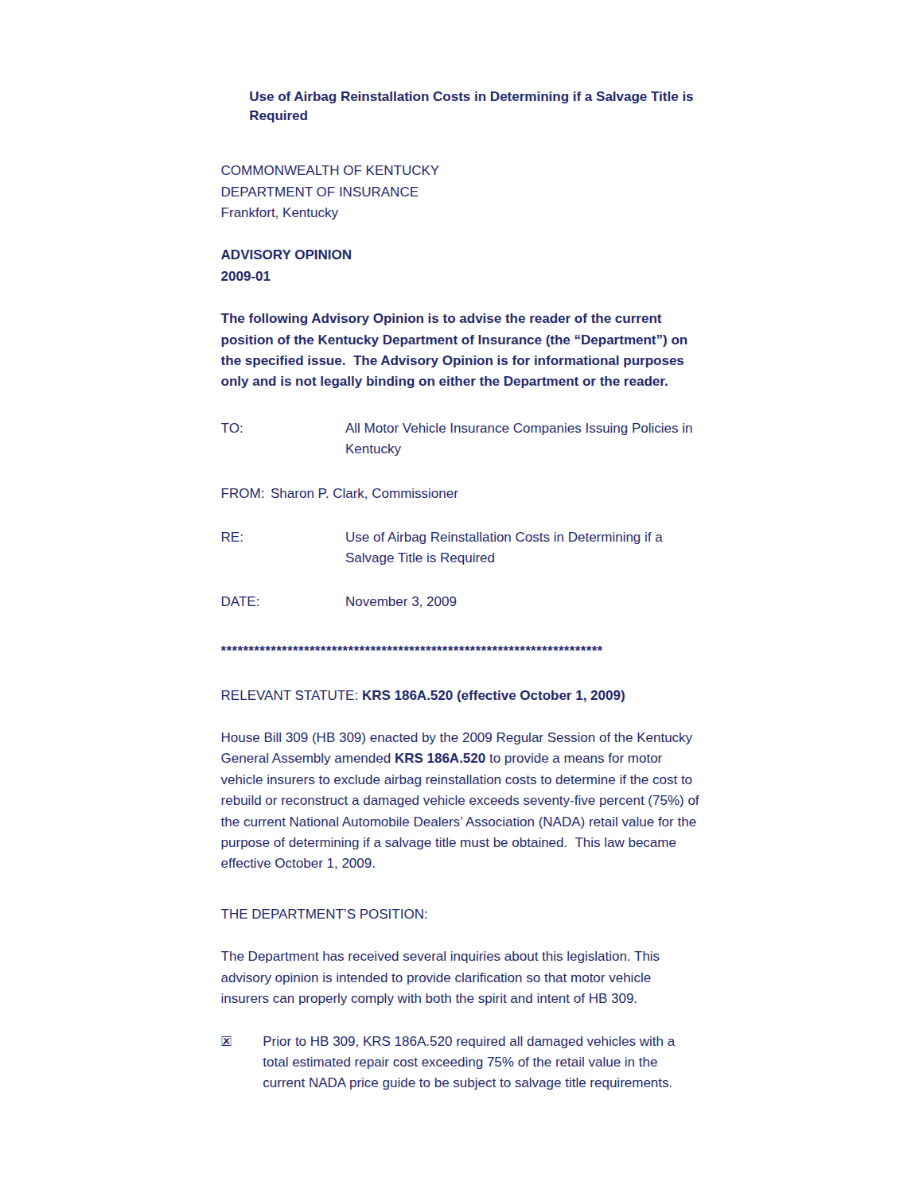Use of Airbag Reinstallation Costs in Determining if a Salvage Title is Required
COMMONWEALTH OF KENTUCKY
DEPARTMENT OF INSURANCE
Frankfort, Kentucky
ADVISORY OPINION
2009-01
The following Advisory Opinion is to advise the reader of the current position of the Kentucky Department of Insurance (the “Department”) on the specified issue. The Advisory Opinion is for informational purposes only and is not legally binding on either the Department or the reader.
TO:
All Motor Vehicle Insurance Companies Issuing Policies in Kentucky
FROM:
Sharon P. Clark, Commissioner
RE:
Use of Airbag Reinstallation Costs in Determining if a Salvage Title is Required
DATE:
November 3, 2009
*********************************************************************
RELEVANT STATUTE: KRS 186A.520 (effective October 1, 2009)
House Bill 309 (HB 309) enacted by the 2009 Regular Session of the Kentucky General Assembly amended KRS 186A.520 to provide a means for motor vehicle insurers to exclude airbag reinstallation costs to determine if the cost to rebuild or reconstruct a damaged vehicle exceeds seventy-five percent (75%) of the current National Automobile Dealers’ Association (NADA) retail value for the purpose of determining if a salvage title must be obtained. This law became effective October 1, 2009.
THE DEPARTMENT’S POSITION:
The Department has received several inquiries about this legislation. This advisory opinion is intended to provide clarification so that motor vehicle insurers can properly comply with both the spirit and intent of HB 309.
Prior to HB 309, KRS 186A.520 required all damaged vehicles with a total estimated repair cost exceeding 75% of the retail value in the current NADA price guide to be subject to salvage title requirements.